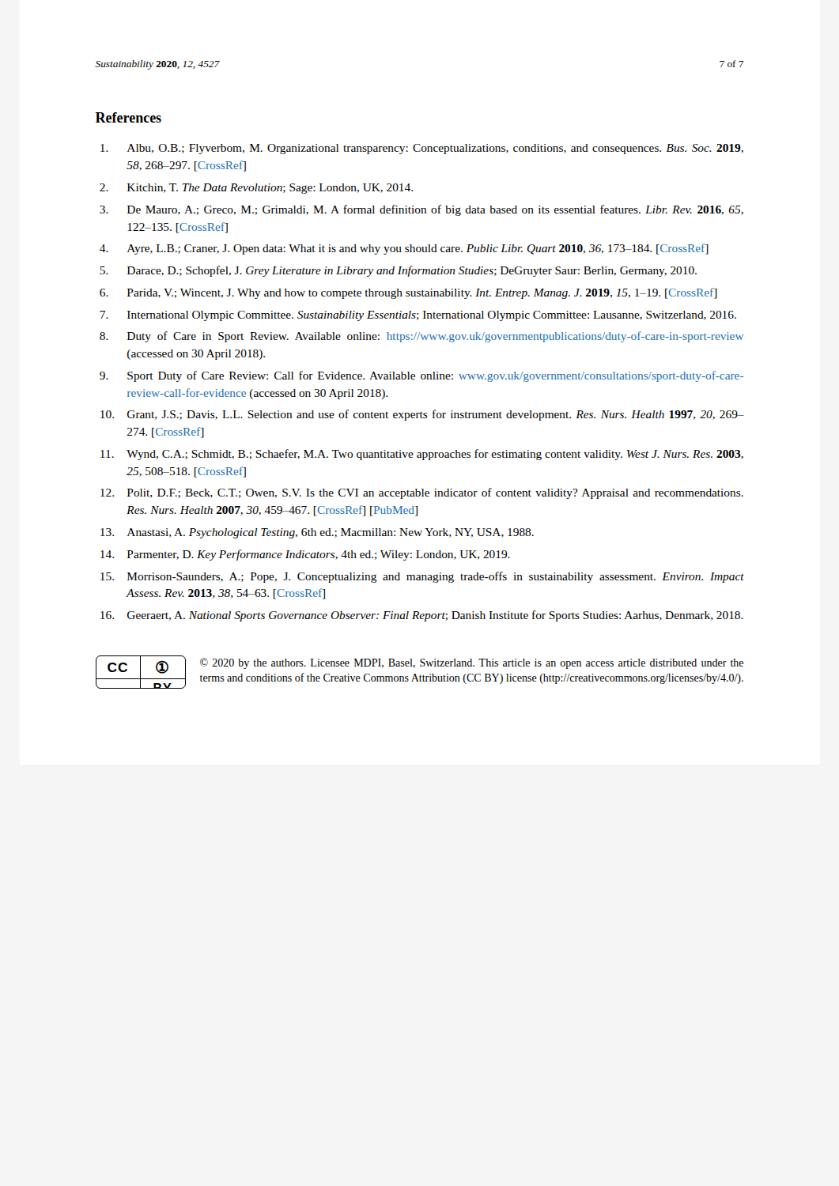Sustainability 2020, 12, 4527
7 of 7
References
Albu, O.B.; Flyverbom, M. Organizational transparency: Conceptualizations, conditions, and consequences. Bus. Soc. 2019, 58, 268–297. [CrossRef]
Kitchin, T. The Data Revolution; Sage: London, UK, 2014.
De Mauro, A.; Greco, M.; Grimaldi, M. A formal definition of big data based on its essential features. Libr. Rev. 2016, 65, 122–135. [CrossRef]
Ayre, L.B.; Craner, J. Open data: What it is and why you should care. Public Libr. Quart 2010, 36, 173–184. [CrossRef]
Darace, D.; Schopfel, J. Grey Literature in Library and Information Studies; DeGruyter Saur: Berlin, Germany, 2010.
Parida, V.; Wincent, J. Why and how to compete through sustainability. Int. Entrep. Manag. J. 2019, 15, 1–19. [CrossRef]
International Olympic Committee. Sustainability Essentials; International Olympic Committee: Lausanne, Switzerland, 2016.
Duty of Care in Sport Review. Available online: https://www.gov.uk/governmentpublications/duty-of-care-in-sport-review (accessed on 30 April 2018).
Sport Duty of Care Review: Call for Evidence. Available online: www.gov.uk/government/consultations/sport-duty-of-care-review-call-for-evidence (accessed on 30 April 2018).
Grant, J.S.; Davis, L.L. Selection and use of content experts for instrument development. Res. Nurs. Health 1997, 20, 269–274. [CrossRef]
Wynd, C.A.; Schmidt, B.; Schaefer, M.A. Two quantitative approaches for estimating content validity. West J. Nurs. Res. 2003, 25, 508–518. [CrossRef]
Polit, D.F.; Beck, C.T.; Owen, S.V. Is the CVI an acceptable indicator of content validity? Appraisal and recommendations. Res. Nurs. Health 2007, 30, 459–467. [CrossRef] [PubMed]
Anastasi, A. Psychological Testing, 6th ed.; Macmillan: New York, NY, USA, 1988.
Parmenter, D. Key Performance Indicators, 4th ed.; Wiley: London, UK, 2019.
Morrison-Saunders, A.; Pope, J. Conceptualizing and managing trade-offs in sustainability assessment. Environ. Impact Assess. Rev. 2013, 38, 54–63. [CrossRef]
Geeraert, A. National Sports Governance Observer: Final Report; Danish Institute for Sports Studies: Aarhus, Denmark, 2018.
CC
①
BY
© 2020 by the authors. Licensee MDPI, Basel, Switzerland. This article is an open access article distributed under the terms and conditions of the Creative Commons Attribution (CC BY) license (http://creativecommons.org/licenses/by/4.0/).